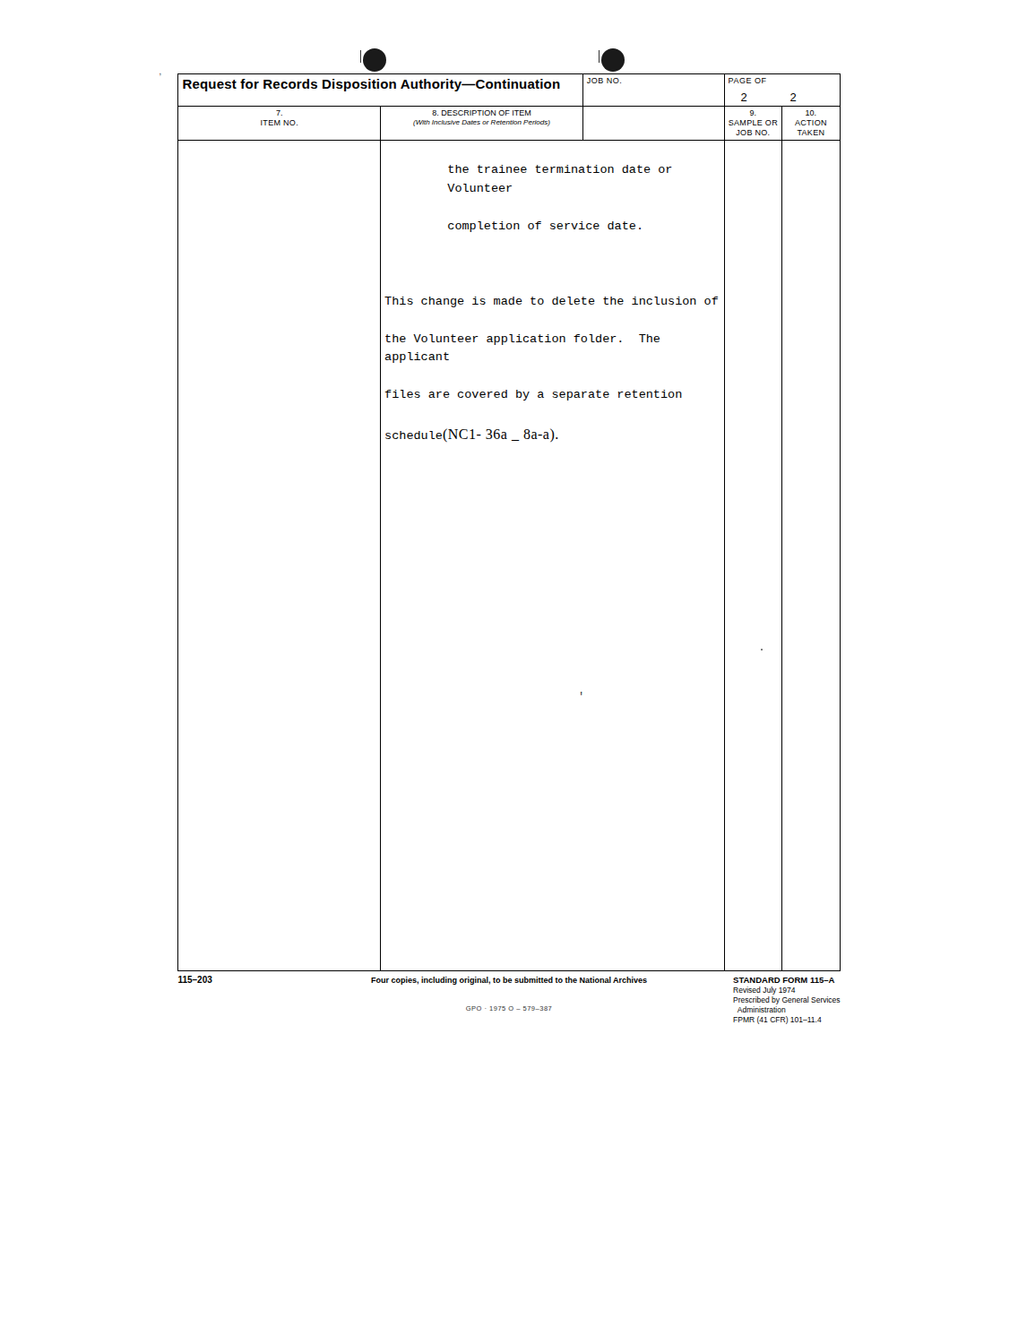,
| Request for Records Disposition Authority—Continuation | JOB NO. | PAGE OF 2 2 |
| 7. ITEM NO. | 8. DESCRIPTION OF ITEM (With Inclusive Dates or Retention Periods) | | 9. SAMPLE OR JOB NO. | 10. ACTION TAKEN |
| | the trainee termination date or Volunteer completion of service date. This change is made to delete the inclusion of the Volunteer application folder. The applicant files are covered by a separate retention schedule (NC1- 36a _ 8a-a). ' | | |
115–203
Four copies, including original, to be submitted to the National Archives
STANDARD FORM 115–A
Revised July 1974
Prescribed by General Services
Administration
FPMR (41 CFR) 101–11.4
GPO · 1975 O – 579–387